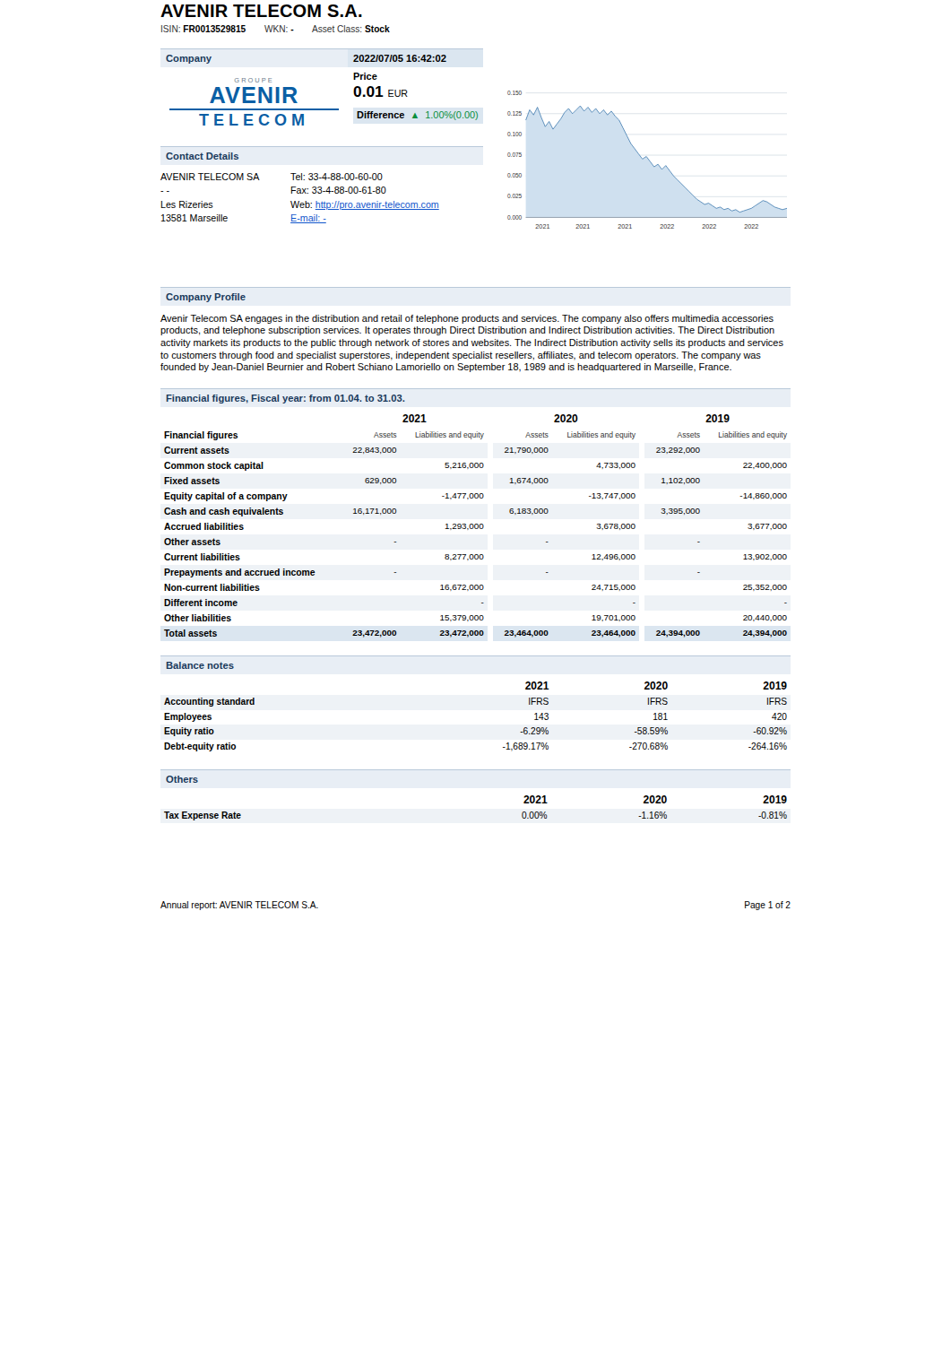AVENIR TELECOM S.A.
ISIN: FR0013529815 WKN: - Asset Class: Stock
Company
2022/07/05 16:42:02
GROUPE
AVENIR
TELECOM
Price
0.01 EUR
Difference ▲ 1.00%(0.00)
Contact Details
| AVENIR TELECOM SA | Tel: 33-4-88-00-60-00 |
| - - | Fax: 33-4-88-00-61-80 |
| Les Rizeries | Web: http://pro.avenir-telecom.com |
| 13581 Marseille | E-mail: - |
0.150 0.125 0.100 0.075 0.050 0.025 0.000 2021 2021 2021 2022 2022 2022
Company Profile
Avenir Telecom SA engages in the distribution and retail of telephone products and services. The company also offers multimedia accessories products, and telephone subscription services. It operates through Direct Distribution and Indirect Distribution activities. The Direct Distribution activity markets its products to the public through network of stores and websites. The Indirect Distribution activity sells its products and services to customers through food and specialist superstores, independent specialist resellers, affiliates, and telecom operators. The company was founded by Jean-Daniel Beurnier and Robert Schiano Lamoriello on September 18, 1989 and is headquartered in Marseille, France.
Financial figures, Fiscal year: from 01.04. to 31.03.
| | 2021 | 2020 | 2019 |
| --- | --- | --- | --- |
| Financial figures | Assets | Liabilities and equity | Assets | Liabilities and equity | Assets | Liabilities and equity |
| Current assets | 22,843,000 | | 21,790,000 | | 23,292,000 | |
| Common stock capital | | 5,216,000 | | 4,733,000 | | 22,400,000 |
| Fixed assets | 629,000 | | 1,674,000 | | 1,102,000 | |
| Equity capital of a company | | -1,477,000 | | -13,747,000 | | -14,860,000 |
| Cash and cash equivalents | 16,171,000 | | 6,183,000 | | 3,395,000 | |
| Accrued liabilities | | 1,293,000 | | 3,678,000 | | 3,677,000 |
| Other assets | - | | - | | - | |
| Current liabilities | | 8,277,000 | | 12,496,000 | | 13,902,000 |
| Prepayments and accrued income | - | | - | | - | |
| Non-current liabilities | | 16,672,000 | | 24,715,000 | | 25,352,000 |
| Different income | | - | | - | | - |
| Other liabilities | | 15,379,000 | | 19,701,000 | | 20,440,000 |
| Total assets | 23,472,000 | 23,472,000 | 23,464,000 | 23,464,000 | 24,394,000 | 24,394,000 |
Balance notes
| | 2021 | 2020 | 2019 |
| --- | --- | --- | --- |
| Accounting standard | IFRS | IFRS | IFRS |
| Employees | 143 | 181 | 420 |
| Equity ratio | -6.29% | -58.59% | -60.92% |
| Debt-equity ratio | -1,689.17% | -270.68% | -264.16% |
Others
| | 2021 | 2020 | 2019 |
| --- | --- | --- | --- |
| Tax Expense Rate | 0.00% | -1.16% | -0.81% |
Annual report: AVENIR TELECOM S.A.
Page 1 of 2